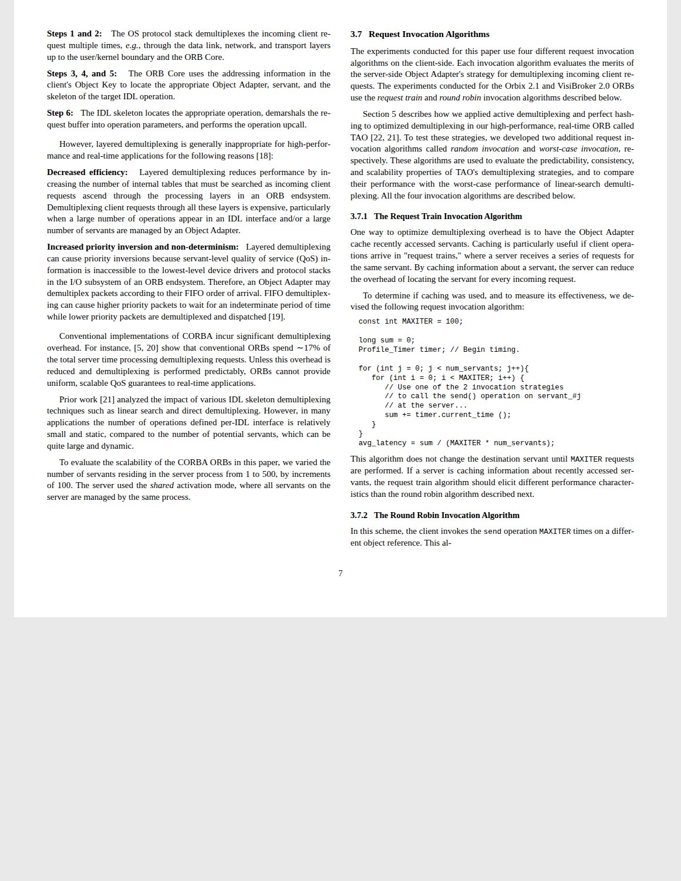Steps 1 and 2: The OS protocol stack demultiplexes the incoming client request multiple times, e.g., through the data link, network, and transport layers up to the user/kernel boundary and the ORB Core.
Steps 3, 4, and 5: The ORB Core uses the addressing information in the client's Object Key to locate the appropriate Object Adapter, servant, and the skeleton of the target IDL operation.
Step 6: The IDL skeleton locates the appropriate operation, demarshals the request buffer into operation parameters, and performs the operation upcall.
However, layered demultiplexing is generally inappropriate for high-performance and real-time applications for the following reasons [18]:
Decreased efficiency: Layered demultiplexing reduces performance by increasing the number of internal tables that must be searched as incoming client requests ascend through the processing layers in an ORB endsystem. Demultiplexing client requests through all these layers is expensive, particularly when a large number of operations appear in an IDL interface and/or a large number of servants are managed by an Object Adapter.
Increased priority inversion and non-determinism: Layered demultiplexing can cause priority inversions because servant-level quality of service (QoS) information is inaccessible to the lowest-level device drivers and protocol stacks in the I/O subsystem of an ORB endsystem. Therefore, an Object Adapter may demultiplex packets according to their FIFO order of arrival. FIFO demultiplexing can cause higher priority packets to wait for an indeterminate period of time while lower priority packets are demultiplexed and dispatched [19].
Conventional implementations of CORBA incur significant demultiplexing overhead. For instance, [5, 20] show that conventional ORBs spend ∼17% of the total server time processing demultiplexing requests. Unless this overhead is reduced and demultiplexing is performed predictably, ORBs cannot provide uniform, scalable QoS guarantees to real-time applications.
Prior work [21] analyzed the impact of various IDL skeleton demultiplexing techniques such as linear search and direct demultiplexing. However, in many applications the number of operations defined per-IDL interface is relatively small and static, compared to the number of potential servants, which can be quite large and dynamic.
To evaluate the scalability of the CORBA ORBs in this paper, we varied the number of servants residing in the server process from 1 to 500, by increments of 100. The server used the shared activation mode, where all servants on the server are managed by the same process.
3.7 Request Invocation Algorithms
The experiments conducted for this paper use four different request invocation algorithms on the client-side. Each invocation algorithm evaluates the merits of the server-side Object Adapter's strategy for demultiplexing incoming client requests. The experiments conducted for the Orbix 2.1 and VisiBroker 2.0 ORBs use the request train and round robin invocation algorithms described below.
Section 5 describes how we applied active demultiplexing and perfect hashing to optimized demultiplexing in our high-performance, real-time ORB called TAO [22, 21]. To test these strategies, we developed two additional request invocation algorithms called random invocation and worst-case invocation, respectively. These algorithms are used to evaluate the predictability, consistency, and scalability properties of TAO's demultiplexing strategies, and to compare their performance with the worst-case performance of linear-search demultiplexing. All the four invocation algorithms are described below.
3.7.1 The Request Train Invocation Algorithm
One way to optimize demultiplexing overhead is to have the Object Adapter cache recently accessed servants. Caching is particularly useful if client operations arrive in "request trains," where a server receives a series of requests for the same servant. By caching information about a servant, the server can reduce the overhead of locating the servant for every incoming request.
To determine if caching was used, and to measure its effectiveness, we devised the following request invocation algorithm:
const int MAXITER = 100;

long sum = 0;
Profile_Timer timer; // Begin timing.

for (int j = 0; j < num_servants; j++){
   for (int i = 0; i < MAXITER; i++) {
      // Use one of the 2 invocation strategies
      // to call the send() operation on servant_#j
      // at the server...
      sum += timer.current_time ();
   }
}
avg_latency = sum / (MAXITER * num_servants);
This algorithm does not change the destination servant until MAXITER requests are performed. If a server is caching information about recently accessed servants, the request train algorithm should elicit different performance characteristics than the round robin algorithm described next.
3.7.2 The Round Robin Invocation Algorithm
In this scheme, the client invokes the send operation MAXITER times on a different object reference. This al-
7